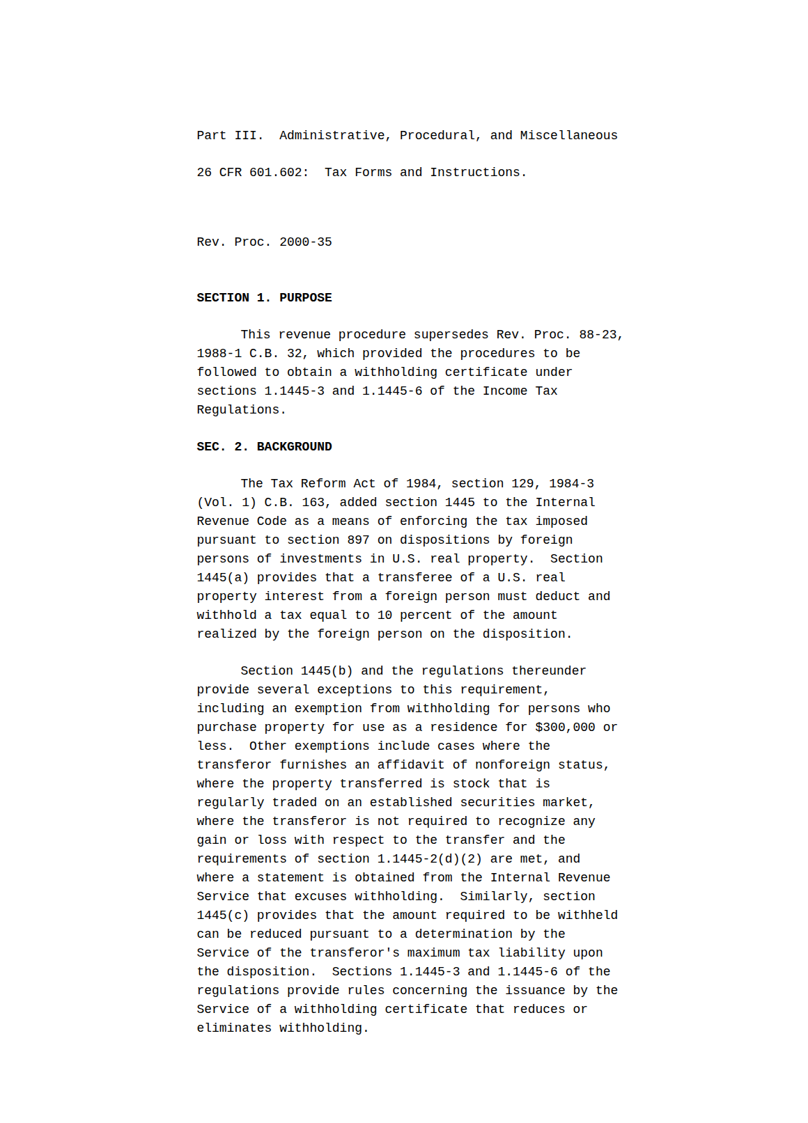Part III. Administrative, Procedural, and Miscellaneous
26 CFR 601.602: Tax Forms and Instructions.
Rev. Proc. 2000-35
SECTION 1. PURPOSE
This revenue procedure supersedes Rev. Proc. 88-23, 1988-1 C.B. 32, which provided the procedures to be followed to obtain a withholding certificate under sections 1.1445-3 and 1.1445-6 of the Income Tax Regulations.
SEC. 2. BACKGROUND
The Tax Reform Act of 1984, section 129, 1984-3 (Vol. 1) C.B. 163, added section 1445 to the Internal Revenue Code as a means of enforcing the tax imposed pursuant to section 897 on dispositions by foreign persons of investments in U.S. real property. Section 1445(a) provides that a transferee of a U.S. real property interest from a foreign person must deduct and withhold a tax equal to 10 percent of the amount realized by the foreign person on the disposition.
Section 1445(b) and the regulations thereunder provide several exceptions to this requirement, including an exemption from withholding for persons who purchase property for use as a residence for $300,000 or less. Other exemptions include cases where the transferor furnishes an affidavit of nonforeign status, where the property transferred is stock that is regularly traded on an established securities market, where the transferor is not required to recognize any gain or loss with respect to the transfer and the requirements of section 1.1445-2(d)(2) are met, and where a statement is obtained from the Internal Revenue Service that excuses withholding. Similarly, section 1445(c) provides that the amount required to be withheld can be reduced pursuant to a determination by the Service of the transferor's maximum tax liability upon the disposition. Sections 1.1445-3 and 1.1445-6 of the regulations provide rules concerning the issuance by the Service of a withholding certificate that reduces or eliminates withholding.